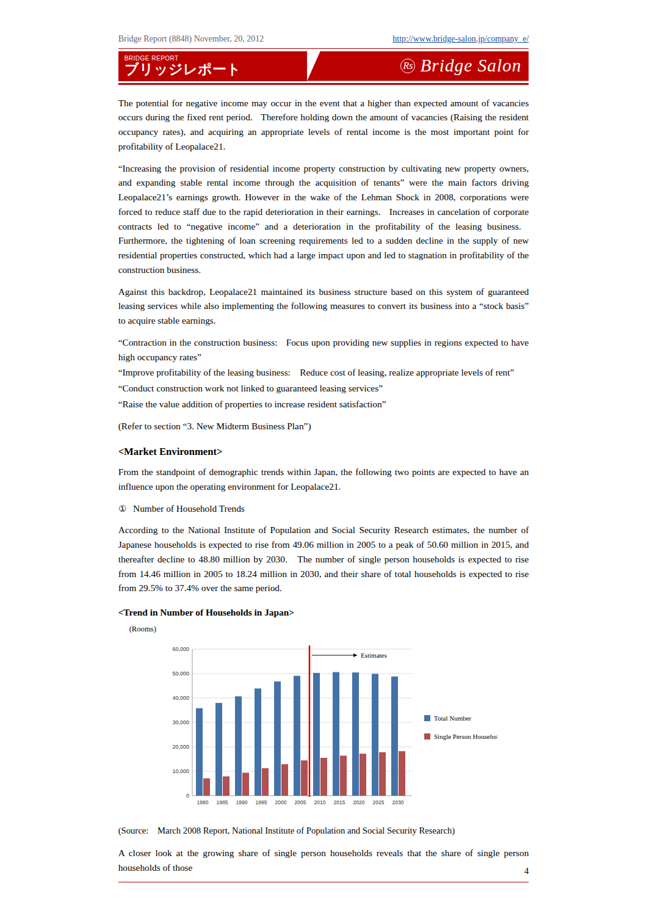Bridge Report (8848) November, 20, 2012
http://www.bridge-salon.jp/company_e/
BRIDGE REPORT
ブリッジレポート
Rs Bridge Salon
The potential for negative income may occur in the event that a higher than expected amount of vacancies occurs during the fixed rent period. Therefore holding down the amount of vacancies (Raising the resident occupancy rates), and acquiring an appropriate levels of rental income is the most important point for profitability of Leopalace21.
“Increasing the provision of residential income property construction by cultivating new property owners, and expanding stable rental income through the acquisition of tenants” were the main factors driving Leopalace21’s earnings growth. However in the wake of the Lehman Shock in 2008, corporations were forced to reduce staff due to the rapid deterioration in their earnings. Increases in cancelation of corporate contracts led to “negative income” and a deterioration in the profitability of the leasing business. Furthermore, the tightening of loan screening requirements led to a sudden decline in the supply of new residential properties constructed, which had a large impact upon and led to stagnation in profitability of the construction business.
Against this backdrop, Leopalace21 maintained its business structure based on this system of guaranteed leasing services while also implementing the following measures to convert its business into a “stock basis” to acquire stable earnings.
“Contraction in the construction business: Focus upon providing new supplies in regions expected to have high occupancy rates”
“Improve profitability of the leasing business: Reduce cost of leasing, realize appropriate levels of rent”
“Conduct construction work not linked to guaranteed leasing services”
“Raise the value addition of properties to increase resident satisfaction”
(Refer to section “3. New Midterm Business Plan”)
<Market Environment>
From the standpoint of demographic trends within Japan, the following two points are expected to have an influence upon the operating environment for Leopalace21.
① Number of Household Trends
According to the National Institute of Population and Social Security Research estimates, the number of Japanese households is expected to rise from 49.06 million in 2005 to a peak of 50.60 million in 2015, and thereafter decline to 48.80 million by 2030. The number of single person households is expected to rise from 14.46 million in 2005 to 18.24 million in 2030, and their share of total households is expected to rise from 29.5% to 37.4% over the same period.
<Trend in Number of Households in Japan>
(Rooms)
0 10,000 20,000 30,000 40,000 50,000 60,000 Estimates 1980 1985 1990 1995 2000 2005 2010 2015 2020 2025 2030 Total Number Single Person Households
(Source: March 2008 Report, National Institute of Population and Social Security Research)
A closer look at the growing share of single person households reveals that the share of single person households of those
4